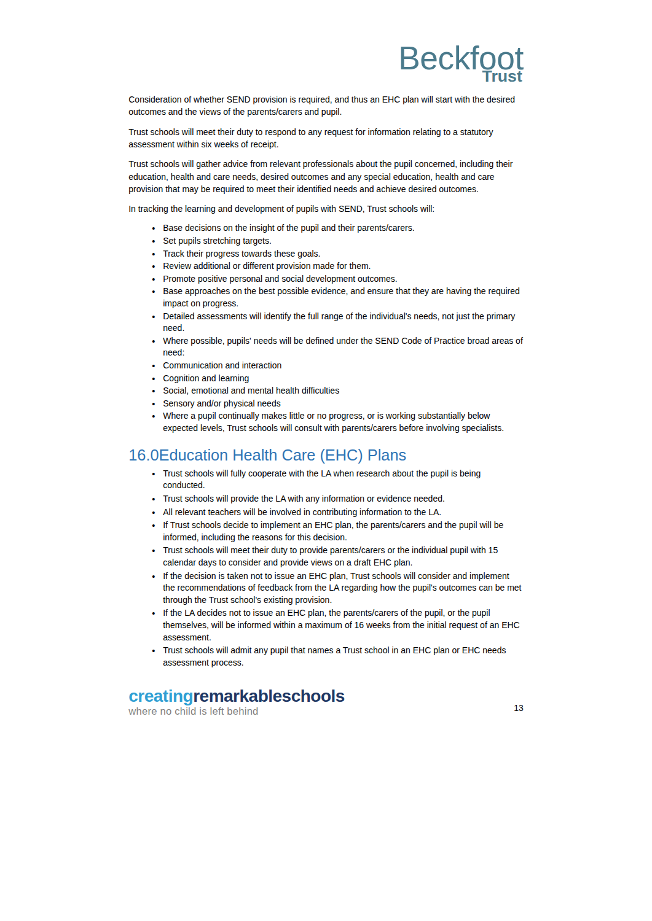Beckfoot Trust
Consideration of whether SEND provision is required, and thus an EHC plan will start with the desired outcomes and the views of the parents/carers and pupil.
Trust schools will meet their duty to respond to any request for information relating to a statutory assessment within six weeks of receipt.
Trust schools will gather advice from relevant professionals about the pupil concerned, including their education, health and care needs, desired outcomes and any special education, health and care provision that may be required to meet their identified needs and achieve desired outcomes.
In tracking the learning and development of pupils with SEND, Trust schools will:
Base decisions on the insight of the pupil and their parents/carers.
Set pupils stretching targets.
Track their progress towards these goals.
Review additional or different provision made for them.
Promote positive personal and social development outcomes.
Base approaches on the best possible evidence, and ensure that they are having the required impact on progress.
Detailed assessments will identify the full range of the individual's needs, not just the primary need.
Where possible, pupils' needs will be defined under the SEND Code of Practice broad areas of need:
Communication and interaction
Cognition and learning
Social, emotional and mental health difficulties
Sensory and/or physical needs
Where a pupil continually makes little or no progress, or is working substantially below expected levels, Trust schools will consult with parents/carers before involving specialists.
16.0 Education Health Care (EHC) Plans
Trust schools will fully cooperate with the LA when research about the pupil is being conducted.
Trust schools will provide the LA with any information or evidence needed.
All relevant teachers will be involved in contributing information to the LA.
If Trust schools decide to implement an EHC plan, the parents/carers and the pupil will be informed, including the reasons for this decision.
Trust schools will meet their duty to provide parents/carers or the individual pupil with 15 calendar days to consider and provide views on a draft EHC plan.
If the decision is taken not to issue an EHC plan, Trust schools will consider and implement the recommendations of feedback from the LA regarding how the pupil's outcomes can be met through the Trust school's existing provision.
If the LA decides not to issue an EHC plan, the parents/carers of the pupil, or the pupil themselves, will be informed within a maximum of 16 weeks from the initial request of an EHC assessment.
Trust schools will admit any pupil that names a Trust school in an EHC plan or EHC needs assessment process.
creating remarkable schools
where no child is left behind
13